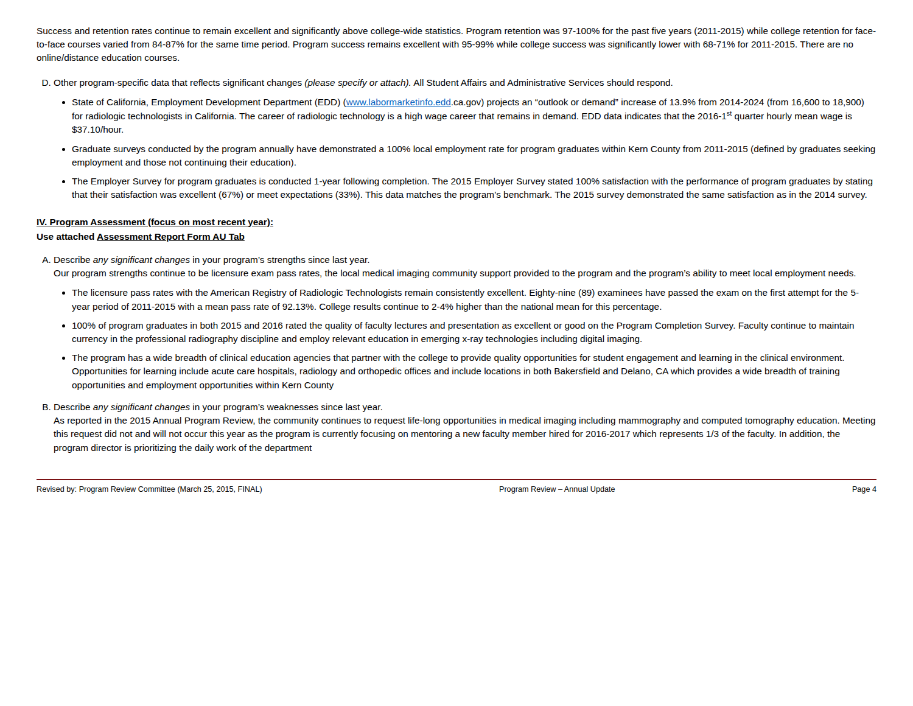Success and retention rates continue to remain excellent and significantly above college-wide statistics. Program retention was 97-100% for the past five years (2011-2015) while college retention for face-to-face courses varied from 84-87% for the same time period. Program success remains excellent with 95-99% while college success was significantly lower with 68-71% for 2011-2015. There are no online/distance education courses.
Other program-specific data that reflects significant changes (please specify or attach). All Student Affairs and Administrative Services should respond.
State of California, Employment Development Department (EDD) (www.labormarketinfo.edd.ca.gov) projects an “outlook or demand” increase of 13.9% from 2014-2024 (from 16,600 to 18,900) for radiologic technologists in California. The career of radiologic technology is a high wage career that remains in demand. EDD data indicates that the 2016-1st quarter hourly mean wage is $37.10/hour.
Graduate surveys conducted by the program annually have demonstrated a 100% local employment rate for program graduates within Kern County from 2011-2015 (defined by graduates seeking employment and those not continuing their education).
The Employer Survey for program graduates is conducted 1-year following completion. The 2015 Employer Survey stated 100% satisfaction with the performance of program graduates by stating that their satisfaction was excellent (67%) or meet expectations (33%). This data matches the program’s benchmark. The 2015 survey demonstrated the same satisfaction as in the 2014 survey.
IV. Program Assessment (focus on most recent year):
Use attached Assessment Report Form AU Tab
Describe any significant changes in your program’s strengths since last year.
Our program strengths continue to be licensure exam pass rates, the local medical imaging community support provided to the program and the program’s ability to meet local employment needs.
The licensure pass rates with the American Registry of Radiologic Technologists remain consistently excellent. Eighty-nine (89) examinees have passed the exam on the first attempt for the 5-year period of 2011-2015 with a mean pass rate of 92.13%. College results continue to 2-4% higher than the national mean for this percentage.
100% of program graduates in both 2015 and 2016 rated the quality of faculty lectures and presentation as excellent or good on the Program Completion Survey. Faculty continue to maintain currency in the professional radiography discipline and employ relevant education in emerging x-ray technologies including digital imaging.
The program has a wide breadth of clinical education agencies that partner with the college to provide quality opportunities for student engagement and learning in the clinical environment. Opportunities for learning include acute care hospitals, radiology and orthopedic offices and include locations in both Bakersfield and Delano, CA which provides a wide breadth of training opportunities and employment opportunities within Kern County
Describe any significant changes in your program’s weaknesses since last year.
As reported in the 2015 Annual Program Review, the community continues to request life-long opportunities in medical imaging including mammography and computed tomography education. Meeting this request did not and will not occur this year as the program is currently focusing on mentoring a new faculty member hired for 2016-2017 which represents 1/3 of the faculty. In addition, the program director is prioritizing the daily work of the department
Revised by: Program Review Committee (March 25, 2015, FINAL) Program Review – Annual Update Page 4